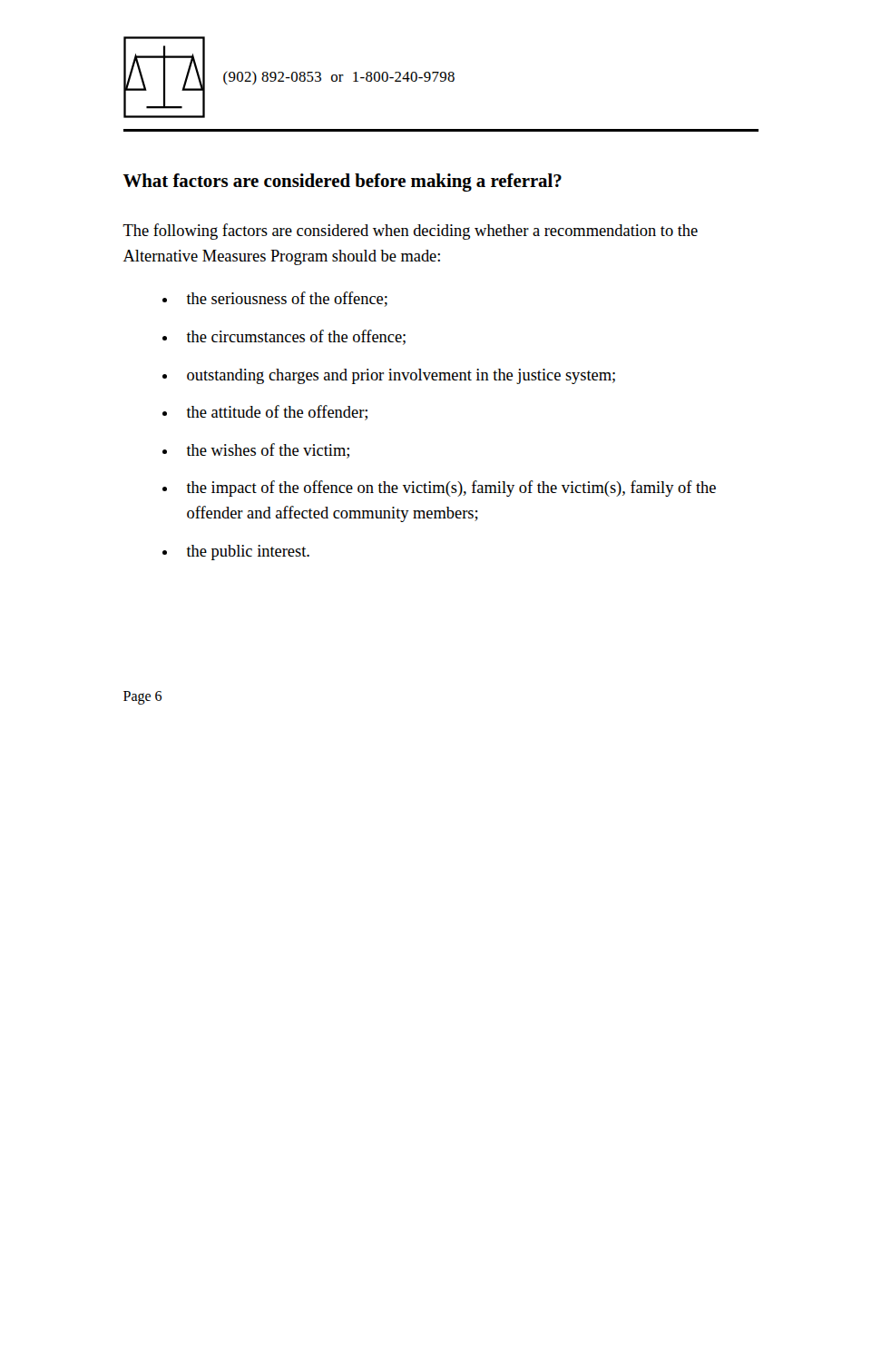(902) 892-0853 or 1-800-240-9798
What factors are considered before making a referral?
The following factors are considered when deciding whether a recommendation to the Alternative Measures Program should be made:
the seriousness of the offence;
the circumstances of the offence;
outstanding charges and prior involvement in the justice system;
the attitude of the offender;
the wishes of the victim;
the impact of the offence on the victim(s), family of the victim(s), family of the offender and affected community members;
the public interest.
Page 6